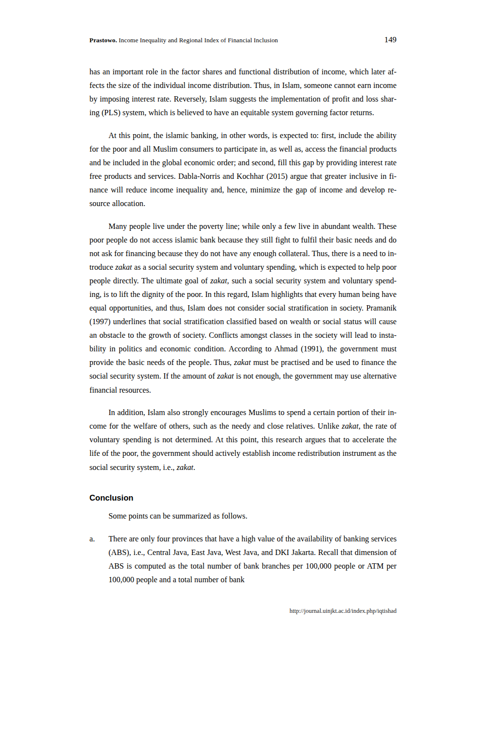Prastowo. Income Inequality and Regional Index of Financial Inclusion
149
has an important role in the factor shares and functional distribution of income, which later affects the size of the individual income distribution. Thus, in Islam, someone cannot earn income by imposing interest rate. Reversely, Islam suggests the implementation of profit and loss sharing (PLS) system, which is believed to have an equitable system governing factor returns.
At this point, the islamic banking, in other words, is expected to: first, include the ability for the poor and all Muslim consumers to participate in, as well as, access the financial products and be included in the global economic order; and second, fill this gap by providing interest rate free products and services. Dabla-Norris and Kochhar (2015) argue that greater inclusive in finance will reduce income inequality and, hence, minimize the gap of income and develop resource allocation.
Many people live under the poverty line; while only a few live in abundant wealth. These poor people do not access islamic bank because they still fight to fulfil their basic needs and do not ask for financing because they do not have any enough collateral. Thus, there is a need to introduce zakat as a social security system and voluntary spending, which is expected to help poor people directly. The ultimate goal of zakat, such a social security system and voluntary spending, is to lift the dignity of the poor. In this regard, Islam highlights that every human being have equal opportunities, and thus, Islam does not consider social stratification in society. Pramanik (1997) underlines that social stratification classified based on wealth or social status will cause an obstacle to the growth of society. Conflicts amongst classes in the society will lead to instability in politics and economic condition. According to Ahmad (1991), the government must provide the basic needs of the people. Thus, zakat must be practised and be used to finance the social security system. If the amount of zakat is not enough, the government may use alternative financial resources.
In addition, Islam also strongly encourages Muslims to spend a certain portion of their income for the welfare of others, such as the needy and close relatives. Unlike zakat, the rate of voluntary spending is not determined. At this point, this research argues that to accelerate the life of the poor, the government should actively establish income redistribution instrument as the social security system, i.e., zakat.
Conclusion
Some points can be summarized as follows.
a. There are only four provinces that have a high value of the availability of banking services (ABS), i.e., Central Java, East Java, West Java, and DKI Jakarta. Recall that dimension of ABS is computed as the total number of bank branches per 100,000 people or ATM per 100,000 people and a total number of bank
http://journal.uinjkt.ac.id/index.php/iqtishad